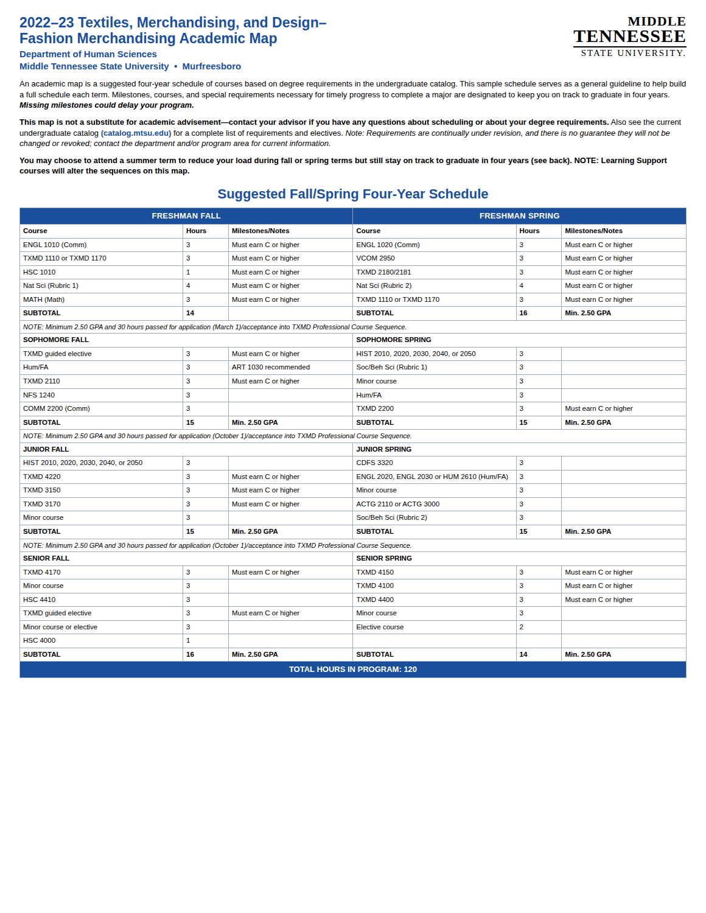2022–23 Textiles, Merchandising, and Design–
Fashion Merchandising Academic Map
Department of Human Sciences
Middle Tennessee State University • Murfreesboro
MIDDLE TENNESSEE STATE UNIVERSITY.
An academic map is a suggested four-year schedule of courses based on degree requirements in the undergraduate catalog. This sample schedule serves as a general guideline to help build a full schedule each term. Milestones, courses, and special requirements necessary for timely progress to complete a major are designated to keep you on track to graduate in four years. Missing milestones could delay your program.
This map is not a substitute for academic advisement—contact your advisor if you have any questions about scheduling or about your degree requirements. Also see the current undergraduate catalog (catalog.mtsu.edu) for a complete list of requirements and electives. Note: Requirements are continually under revision, and there is no guarantee they will not be changed or revoked; contact the department and/or program area for current information.
You may choose to attend a summer term to reduce your load during fall or spring terms but still stay on track to graduate in four years (see back). NOTE: Learning Support courses will alter the sequences on this map.
Suggested Fall/Spring Four-Year Schedule
| FRESHMAN FALL | FRESHMAN SPRING |
| --- | --- |
| Course | Hours | Milestones/Notes | Course | Hours | Milestones/Notes |
| ENGL 1010 (Comm) | 3 | Must earn C or higher | ENGL 1020 (Comm) | 3 | Must earn C or higher |
| TXMD 1110 or TXMD 1170 | 3 | Must earn C or higher | VCOM 2950 | 3 | Must earn C or higher |
| HSC 1010 | 1 | Must earn C or higher | TXMD 2180/2181 | 3 | Must earn C or higher |
| Nat Sci (Rubric 1) | 4 | Must earn C or higher | Nat Sci (Rubric 2) | 4 | Must earn C or higher |
| MATH (Math) | 3 | Must earn C or higher | TXMD 1110 or TXMD 1170 | 3 | Must earn C or higher |
| SUBTOTAL | 14 | | SUBTOTAL | 16 | Min. 2.50 GPA |
| NOTE: Minimum 2.50 GPA and 30 hours passed for application (March 1)/acceptance into TXMD Professional Course Sequence. |
| SOPHOMORE FALL | SOPHOMORE SPRING |
| TXMD guided elective | 3 | Must earn C or higher | HIST 2010, 2020, 2030, 2040, or 2050 | 3 | |
| Hum/FA | 3 | ART 1030 recommended | Soc/Beh Sci (Rubric 1) | 3 | |
| TXMD 2110 | 3 | Must earn C or higher | Minor course | 3 | |
| NFS 1240 | 3 | | Hum/FA | 3 | |
| COMM 2200 (Comm) | 3 | | TXMD 2200 | 3 | Must earn C or higher |
| SUBTOTAL | 15 | Min. 2.50 GPA | SUBTOTAL | 15 | Min. 2.50 GPA |
| NOTE: Minimum 2.50 GPA and 30 hours passed for application (October 1)/acceptance into TXMD Professional Course Sequence. |
| JUNIOR FALL | JUNIOR SPRING |
| HIST 2010, 2020, 2030, 2040, or 2050 | 3 | | CDFS 3320 | 3 | |
| TXMD 4220 | 3 | Must earn C or higher | ENGL 2020, ENGL 2030 or HUM 2610 (Hum/FA) | 3 | |
| TXMD 3150 | 3 | Must earn C or higher | Minor course | 3 | |
| TXMD 3170 | 3 | Must earn C or higher | ACTG 2110 or ACTG 3000 | 3 | |
| Minor course | 3 | | Soc/Beh Sci (Rubric 2) | 3 | |
| SUBTOTAL | 15 | Min. 2.50 GPA | SUBTOTAL | 15 | Min. 2.50 GPA |
| NOTE: Minimum 2.50 GPA and 30 hours passed for application (October 1)/acceptance into TXMD Professional Course Sequence. |
| SENIOR FALL | SENIOR SPRING |
| TXMD 4170 | 3 | Must earn C or higher | TXMD 4150 | 3 | Must earn C or higher |
| Minor course | 3 | | TXMD 4100 | 3 | Must earn C or higher |
| HSC 4410 | 3 | | TXMD 4400 | 3 | Must earn C or higher |
| TXMD guided elective | 3 | Must earn C or higher | Minor course | 3 | |
| Minor course or elective | 3 | | Elective course | 2 | |
| HSC 4000 | 1 | | | | |
| SUBTOTAL | 16 | Min. 2.50 GPA | SUBTOTAL | 14 | Min. 2.50 GPA |
| TOTAL HOURS IN PROGRAM: 120 |